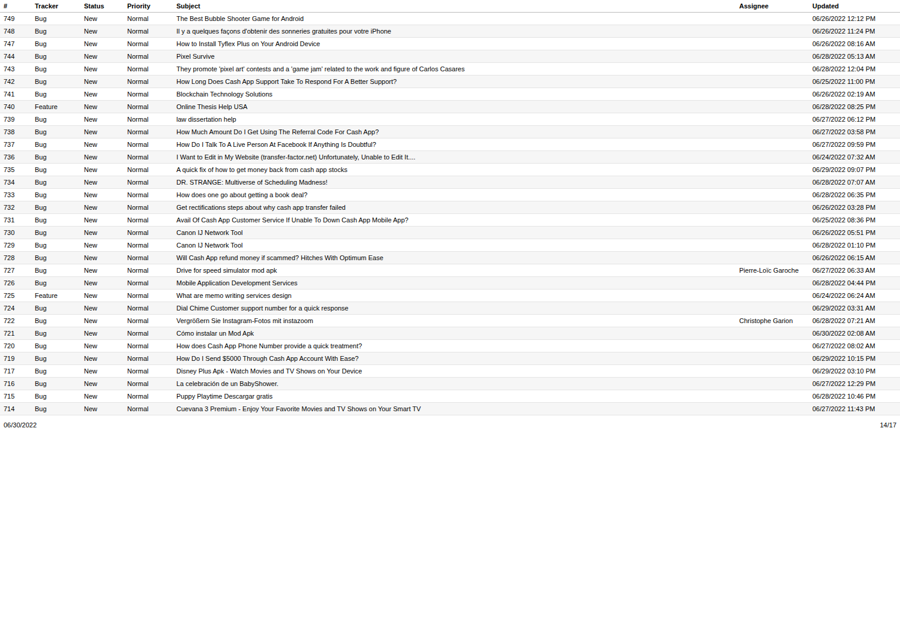| # | Tracker | Status | Priority | Subject | Assignee | Updated |
| --- | --- | --- | --- | --- | --- | --- |
| 749 | Bug | New | Normal | The Best Bubble Shooter Game for Android | | 06/26/2022 12:12 PM |
| 748 | Bug | New | Normal | Il y a quelques façons d'obtenir des sonneries gratuites pour votre iPhone | | 06/26/2022 11:24 PM |
| 747 | Bug | New | Normal | How to Install Tyflex Plus on Your Android Device | | 06/26/2022 08:16 AM |
| 744 | Bug | New | Normal | Pixel Survive | | 06/28/2022 05:13 AM |
| 743 | Bug | New | Normal | They promote 'pixel art' contests and a 'game jam' related to the work and figure of Carlos Casares | | 06/28/2022 12:04 PM |
| 742 | Bug | New | Normal | How Long Does Cash App Support Take To Respond For A Better Support? | | 06/25/2022 11:00 PM |
| 741 | Bug | New | Normal | Blockchain Technology Solutions | | 06/26/2022 02:19 AM |
| 740 | Feature | New | Normal | Online Thesis Help USA | | 06/28/2022 08:25 PM |
| 739 | Bug | New | Normal | law dissertation help | | 06/27/2022 06:12 PM |
| 738 | Bug | New | Normal | How Much Amount Do I Get Using The Referral Code For Cash App? | | 06/27/2022 03:58 PM |
| 737 | Bug | New | Normal | How Do I Talk To A Live Person At Facebook If Anything Is Doubtful? | | 06/27/2022 09:59 PM |
| 736 | Bug | New | Normal | I Want to Edit in My Website (transfer-factor.net) Unfortunately, Unable to Edit It.... | | 06/24/2022 07:32 AM |
| 735 | Bug | New | Normal | A quick fix of how to get money back from cash app stocks | | 06/29/2022 09:07 PM |
| 734 | Bug | New | Normal | DR. STRANGE: Multiverse of Scheduling Madness! | | 06/28/2022 07:07 AM |
| 733 | Bug | New | Normal | How does one go about getting a book deal? | | 06/28/2022 06:35 PM |
| 732 | Bug | New | Normal | Get rectifications steps about why cash app transfer failed | | 06/26/2022 03:28 PM |
| 731 | Bug | New | Normal | Avail Of Cash App Customer Service If Unable To Down Cash App Mobile App? | | 06/25/2022 08:36 PM |
| 730 | Bug | New | Normal | Canon IJ Network Tool | | 06/26/2022 05:51 PM |
| 729 | Bug | New | Normal | Canon IJ Network Tool | | 06/28/2022 01:10 PM |
| 728 | Bug | New | Normal | Will Cash App refund money if scammed? Hitches With Optimum Ease | | 06/26/2022 06:15 AM |
| 727 | Bug | New | Normal | Drive for speed simulator mod apk | Pierre-Loïc Garoche | 06/27/2022 06:33 AM |
| 726 | Bug | New | Normal | Mobile Application Development Services | | 06/28/2022 04:44 PM |
| 725 | Feature | New | Normal | What are memo writing services design | | 06/24/2022 06:24 AM |
| 724 | Bug | New | Normal | Dial Chime Customer support number for a quick response | | 06/29/2022 03:31 AM |
| 722 | Bug | New | Normal | Vergrößern Sie Instagram-Fotos mit instazoom | Christophe Garion | 06/28/2022 07:21 AM |
| 721 | Bug | New | Normal | Cómo instalar un Mod Apk | | 06/30/2022 02:08 AM |
| 720 | Bug | New | Normal | How does Cash App Phone Number provide a quick treatment? | | 06/27/2022 08:02 AM |
| 719 | Bug | New | Normal | How Do I Send $5000 Through Cash App Account With Ease? | | 06/29/2022 10:15 PM |
| 717 | Bug | New | Normal | Disney Plus Apk - Watch Movies and TV Shows on Your Device | | 06/29/2022 03:10 PM |
| 716 | Bug | New | Normal | La celebración de un BabyShower. | | 06/27/2022 12:29 PM |
| 715 | Bug | New | Normal | Puppy Playtime Descargar gratis | | 06/28/2022 10:46 PM |
| 714 | Bug | New | Normal | Cuevana 3 Premium - Enjoy Your Favorite Movies and TV Shows on Your Smart TV | | 06/27/2022 11:43 PM |
06/30/2022 14/17